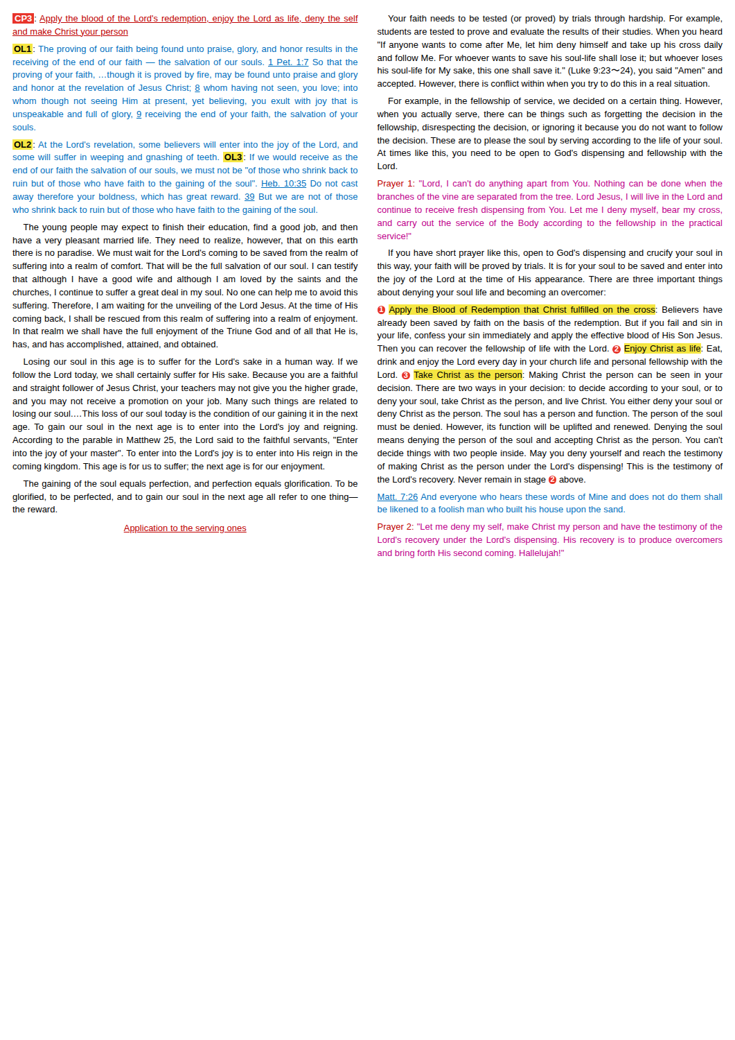CP3: Apply the blood of the Lord's redemption, enjoy the Lord as life, deny the self and make Christ your person
OL1: The proving of our faith being found unto praise, glory, and honor results in the receiving of the end of our faith — the salvation of our souls. 1 Pet. 1:7 So that the proving of your faith, …though it is proved by fire, may be found unto praise and glory and honor at the revelation of Jesus Christ; 8 whom having not seen, you love; into whom though not seeing Him at present, yet believing, you exult with joy that is unspeakable and full of glory, 9 receiving the end of your faith, the salvation of your souls.
OL2: At the Lord's revelation, some believers will enter into the joy of the Lord, and some will suffer in weeping and gnashing of teeth. OL3: If we would receive as the end of our faith the salvation of our souls, we must not be "of those who shrink back to ruin but of those who have faith to the gaining of the soul". Heb. 10:35 Do not cast away therefore your boldness, which has great reward. 39 But we are not of those who shrink back to ruin but of those who have faith to the gaining of the soul.
The young people may expect to finish their education, find a good job, and then have a very pleasant married life. They need to realize, however, that on this earth there is no paradise. We must wait for the Lord's coming to be saved from the realm of suffering into a realm of comfort. That will be the full salvation of our soul. I can testify that although I have a good wife and although I am loved by the saints and the churches, I continue to suffer a great deal in my soul. No one can help me to avoid this suffering. Therefore, I am waiting for the unveiling of the Lord Jesus. At the time of His coming back, I shall be rescued from this realm of suffering into a realm of enjoyment. In that realm we shall have the full enjoyment of the Triune God and of all that He is, has, and has accomplished, attained, and obtained.
Losing our soul in this age is to suffer for the Lord's sake in a human way. If we follow the Lord today, we shall certainly suffer for His sake. Because you are a faithful and straight follower of Jesus Christ, your teachers may not give you the higher grade, and you may not receive a promotion on your job. Many such things are related to losing our soul.…This loss of our soul today is the condition of our gaining it in the next age. To gain our soul in the next age is to enter into the Lord's joy and reigning. According to the parable in Matthew 25, the Lord said to the faithful servants, "Enter into the joy of your master". To enter into the Lord's joy is to enter into His reign in the coming kingdom. This age is for us to suffer; the next age is for our enjoyment.
The gaining of the soul equals perfection, and perfection equals glorification. To be glorified, to be perfected, and to gain our soul in the next age all refer to one thing—the reward.
Application to the serving ones
Your faith needs to be tested (or proved) by trials through hardship. For example, students are tested to prove and evaluate the results of their studies. When you heard "If anyone wants to come after Me, let him deny himself and take up his cross daily and follow Me. For whoever wants to save his soul-life shall lose it; but whoever loses his soul-life for My sake, this one shall save it." (Luke 9:23〜24), you said "Amen" and accepted. However, there is conflict within when you try to do this in a real situation.
For example, in the fellowship of service, we decided on a certain thing. However, when you actually serve, there can be things such as forgetting the decision in the fellowship, disrespecting the decision, or ignoring it because you do not want to follow the decision. These are to please the soul by serving according to the life of your soul. At times like this, you need to be open to God's dispensing and fellowship with the Lord.
Prayer 1: "Lord, I can't do anything apart from You. Nothing can be done when the branches of the vine are separated from the tree. Lord Jesus, I will live in the Lord and continue to receive fresh dispensing from You. Let me I deny myself, bear my cross, and carry out the service of the Body according to the fellowship in the practical service!"
If you have short prayer like this, open to God's dispensing and crucify your soul in this way, your faith will be proved by trials. It is for your soul to be saved and enter into the joy of the Lord at the time of His appearance. There are three important things about denying your soul life and becoming an overcomer:
1 Apply the Blood of Redemption that Christ fulfilled on the cross: Believers have already been saved by faith on the basis of the redemption. But if you fail and sin in your life, confess your sin immediately and apply the effective blood of His Son Jesus. Then you can recover the fellowship of life with the Lord. 2 Enjoy Christ as life: Eat, drink and enjoy the Lord every day in your church life and personal fellowship with the Lord. 3 Take Christ as the person: Making Christ the person can be seen in your decision. There are two ways in your decision: to decide according to your soul, or to deny your soul, take Christ as the person, and live Christ. You either deny your soul or deny Christ as the person. The soul has a person and function. The person of the soul must be denied. However, its function will be uplifted and renewed. Denying the soul means denying the person of the soul and accepting Christ as the person. You can't decide things with two people inside. May you deny yourself and reach the testimony of making Christ as the person under the Lord's dispensing! This is the testimony of the Lord's recovery. Never remain in stage 2 above.
Matt. 7:26 And everyone who hears these words of Mine and does not do them shall be likened to a foolish man who built his house upon the sand.
Prayer 2: "Let me deny my self, make Christ my person and have the testimony of the Lord's recovery under the Lord's dispensing. His recovery is to produce overcomers and bring forth His second coming. Hallelujah!"